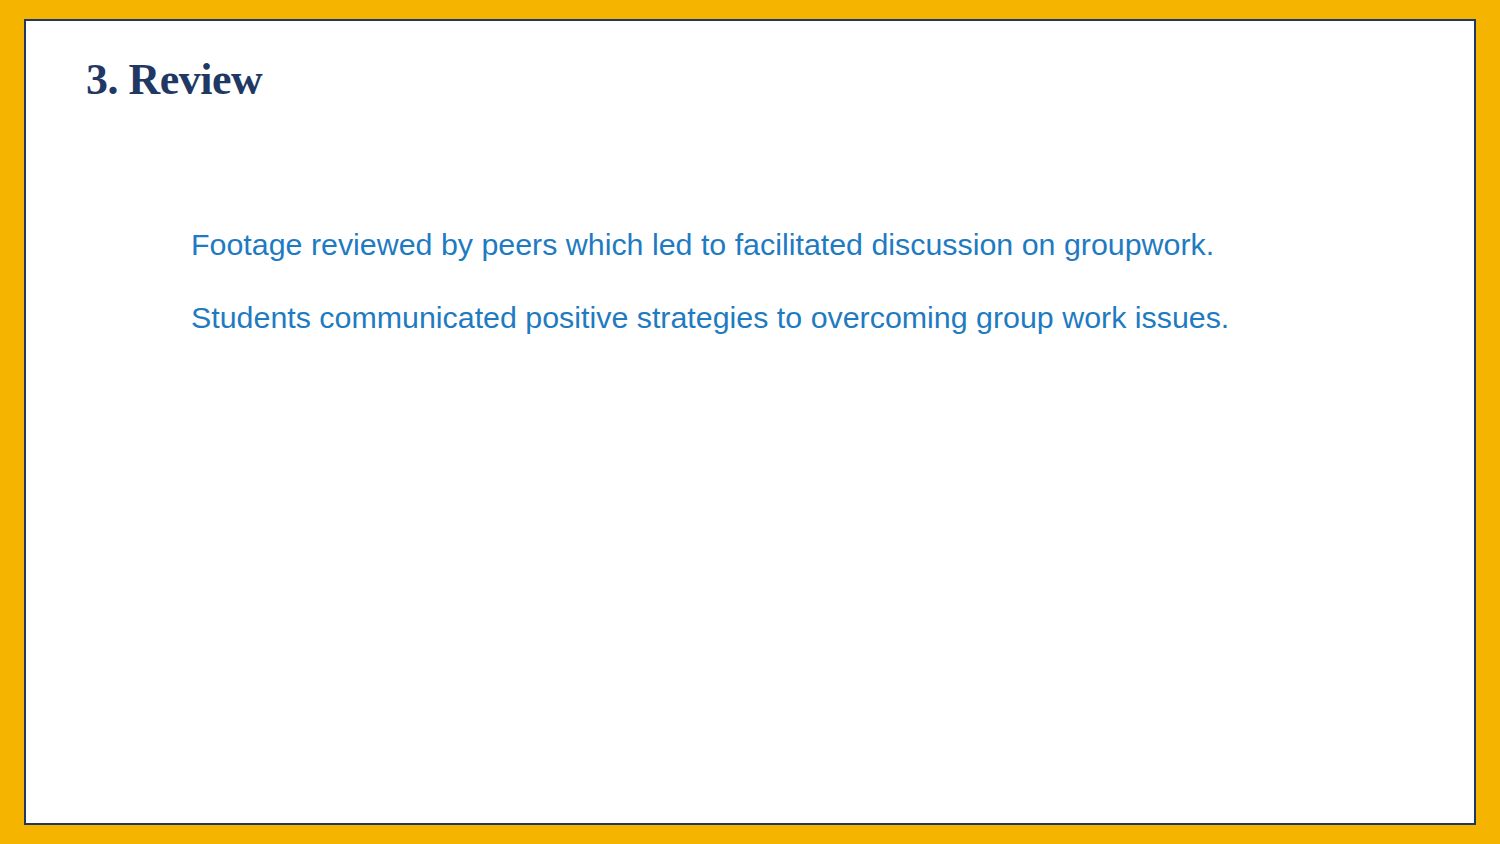3. Review
Footage reviewed by peers which led to facilitated discussion on groupwork.
Students communicated positive strategies to overcoming group work issues.